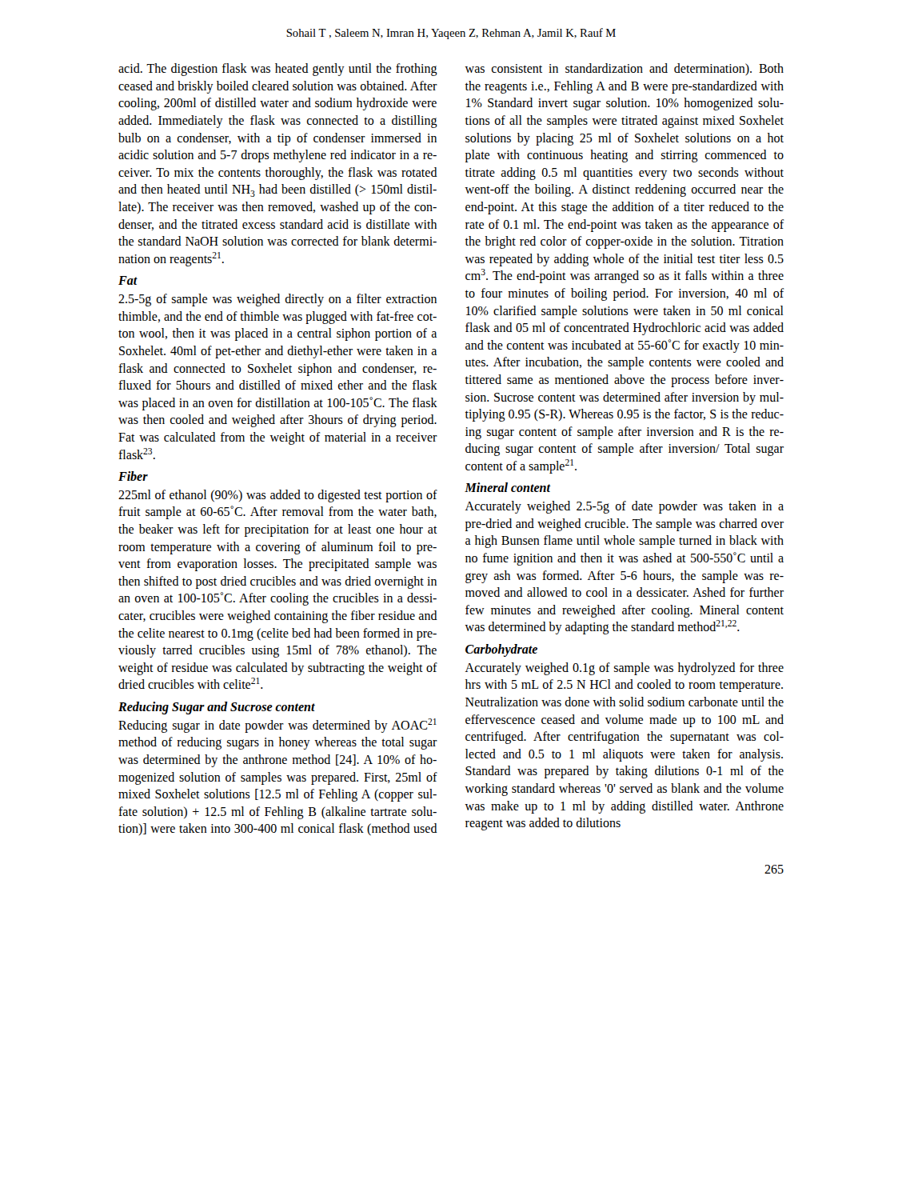Sohail T , Saleem N, Imran H, Yaqeen Z, Rehman A, Jamil K, Rauf M
acid. The digestion flask was heated gently until the frothing ceased and briskly boiled cleared solution was obtained. After cooling, 200ml of distilled water and sodium hydroxide were added. Immediately the flask was connected to a distilling bulb on a condenser, with a tip of condenser immersed in acidic solution and 5-7 drops methylene red indicator in a receiver. To mix the contents thoroughly, the flask was rotated and then heated until NH3 had been distilled (> 150ml distillate). The receiver was then removed, washed up of the condenser, and the titrated excess standard acid is distillate with the standard NaOH solution was corrected for blank determination on reagents21.
Fat
2.5-5g of sample was weighed directly on a filter extraction thimble, and the end of thimble was plugged with fat-free cotton wool, then it was placed in a central siphon portion of a Soxhelet. 40ml of pet-ether and diethyl-ether were taken in a flask and connected to Soxhelet siphon and condenser, refluxed for 5hours and distilled of mixed ether and the flask was placed in an oven for distillation at 100-105˚C. The flask was then cooled and weighed after 3hours of drying period. Fat was calculated from the weight of material in a receiver flask23.
Fiber
225ml of ethanol (90%) was added to digested test portion of fruit sample at 60-65˚C. After removal from the water bath, the beaker was left for precipitation for at least one hour at room temperature with a covering of aluminum foil to prevent from evaporation losses. The precipitated sample was then shifted to post dried crucibles and was dried overnight in an oven at 100-105˚C. After cooling the crucibles in a dessicater, crucibles were weighed containing the fiber residue and the celite nearest to 0.1mg (celite bed had been formed in previously tarred crucibles using 15ml of 78% ethanol). The weight of residue was calculated by subtracting the weight of dried crucibles with celite21.
Reducing Sugar and Sucrose content
Reducing sugar in date powder was determined by AOAC21 method of reducing sugars in honey whereas the total sugar was determined by the anthrone method [24]. A 10% of homogenized solution of samples was prepared. First, 25ml of mixed Soxhelet solutions [12.5 ml of Fehling A (copper sulfate solution) + 12.5 ml of Fehling B (alkaline tartrate solution)] were taken into 300-400 ml conical flask (method used was consistent in standardization and determination). Both the reagents i.e., Fehling A and B were pre-standardized with 1% Standard invert sugar solution. 10% homogenized solutions of all the samples were titrated against mixed Soxhelet solutions by placing 25 ml of Soxhelet solutions on a hot plate with continuous heating and stirring commenced to titrate adding 0.5 ml quantities every two seconds without went-off the boiling. A distinct reddening occurred near the end-point. At this stage the addition of a titer reduced to the rate of 0.1 ml. The end-point was taken as the appearance of the bright red color of copper-oxide in the solution. Titration was repeated by adding whole of the initial test titer less 0.5 cm3. The end-point was arranged so as it falls within a three to four minutes of boiling period. For inversion, 40 ml of 10% clarified sample solutions were taken in 50 ml conical flask and 05 ml of concentrated Hydrochloric acid was added and the content was incubated at 55-60˚C for exactly 10 minutes. After incubation, the sample contents were cooled and tittered same as mentioned above the process before inversion. Sucrose content was determined after inversion by multiplying 0.95 (S-R). Whereas 0.95 is the factor, S is the reducing sugar content of sample after inversion and R is the reducing sugar content of sample after inversion/ Total sugar content of a sample21.
Mineral content
Accurately weighed 2.5-5g of date powder was taken in a pre-dried and weighed crucible. The sample was charred over a high Bunsen flame until whole sample turned in black with no fume ignition and then it was ashed at 500-550˚C until a grey ash was formed. After 5-6 hours, the sample was removed and allowed to cool in a dessicater. Ashed for further few minutes and reweighed after cooling. Mineral content was determined by adapting the standard method21,22.
Carbohydrate
Accurately weighed 0.1g of sample was hydrolyzed for three hrs with 5 mL of 2.5 N HCl and cooled to room temperature. Neutralization was done with solid sodium carbonate until the effervescence ceased and volume made up to 100 mL and centrifuged. After centrifugation the supernatant was collected and 0.5 to 1 ml aliquots were taken for analysis. Standard was prepared by taking dilutions 0-1 ml of the working standard whereas '0' served as blank and the volume was make up to 1 ml by adding distilled water. Anthrone reagent was added to dilutions
265